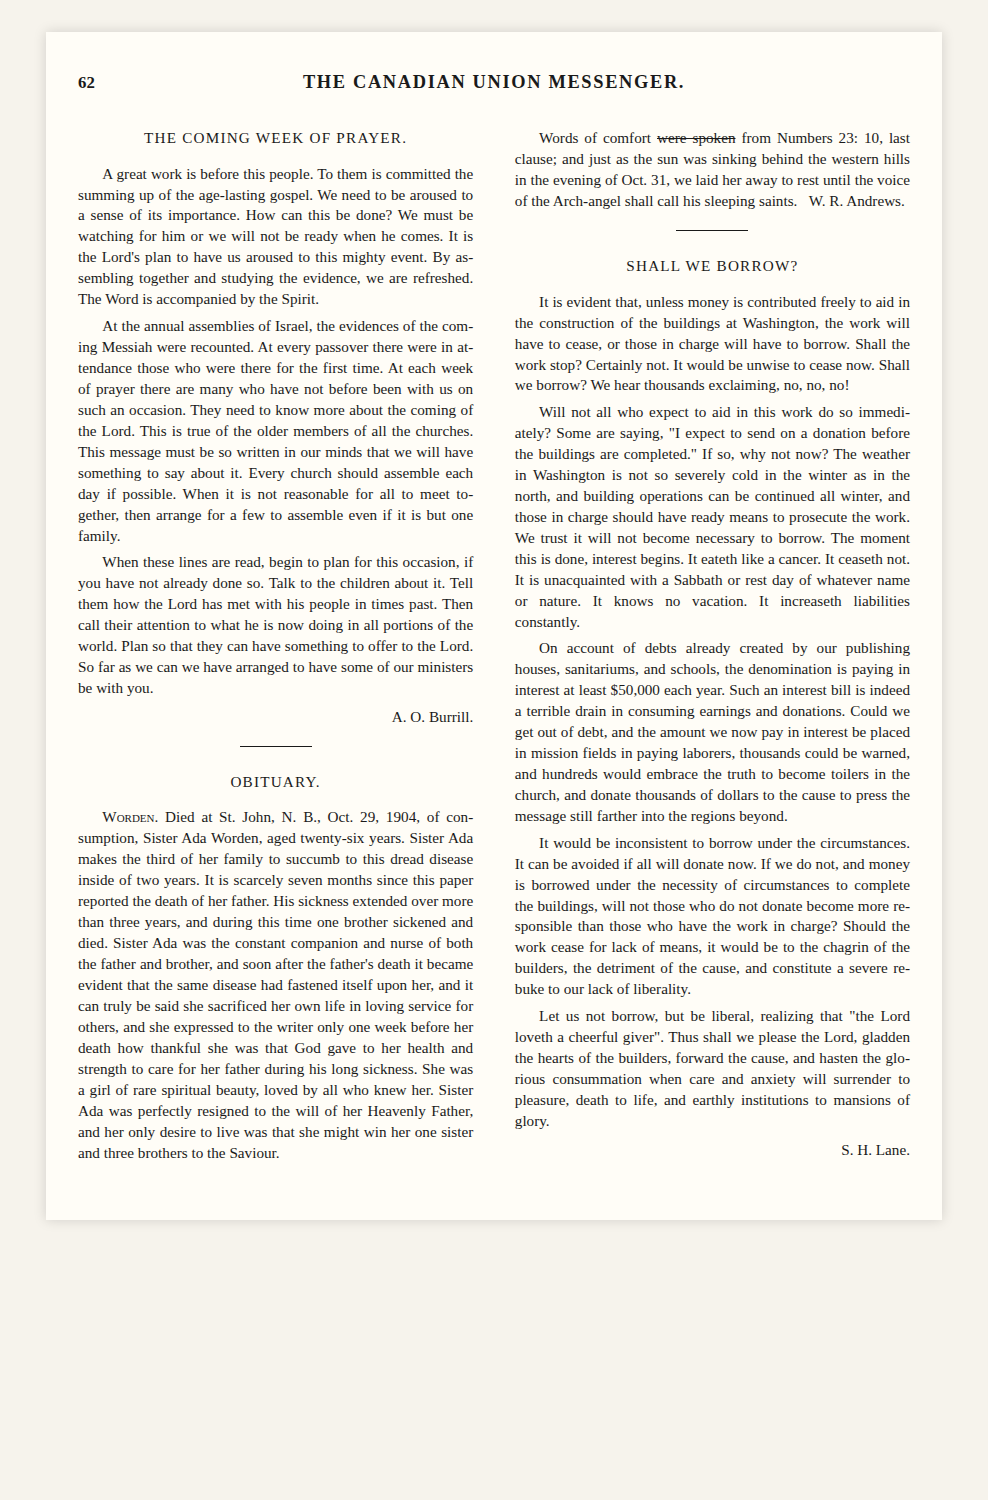62 The Canadian Union Messenger.
The Coming Week of Prayer.
A great work is before this people. To them is committed the summing up of the age-lasting gospel. We need to be aroused to a sense of its importance. How can this be done? We must be watching for him or we will not be ready when he comes. It is the Lord's plan to have us aroused to this mighty event. By assembling together and studying the evidence, we are refreshed. The Word is accompanied by the Spirit.
At the annual assemblies of Israel, the evidences of the coming Messiah were recounted. At every passover there were in attendance those who were there for the first time. At each week of prayer there are many who have not before been with us on such an occasion. They need to know more about the coming of the Lord. This is true of the older members of all the churches. This message must be so written in our minds that we will have something to say about it. Every church should assemble each day if possible. When it is not reasonable for all to meet together, then arrange for a few to assemble even if it is but one family.
When these lines are read, begin to plan for this occasion, if you have not already done so. Talk to the children about it. Tell them how the Lord has met with his people in times past. Then call their attention to what he is now doing in all portions of the world. Plan so that they can have something to offer to the Lord. So far as we can we have arranged to have some of our ministers be with you.
A. O. Burrill.
Obituary.
Worden. Died at St. John, N. B., Oct. 29, 1904, of consumption, Sister Ada Worden, aged twenty-six years. Sister Ada makes the third of her family to succumb to this dread disease inside of two years. It is scarcely seven months since this paper reported the death of her father. His sickness extended over more than three years, and during this time one brother sickened and died. Sister Ada was the constant companion and nurse of both the father and brother, and soon after the father's death it became evident that the same disease had fastened itself upon her, and it can truly be said she sacrificed her own life in loving service for others, and she expressed to the writer only one week before her death how thankful she was that God gave to her health and strength to care for her father during his long sickness. She was a girl of rare spiritual beauty, loved by all who knew her. Sister Ada was perfectly resigned to the will of her Heavenly Father, and her only desire to live was that she might win her one sister and three brothers to the Saviour.
Words of comfort were spoken from Numbers 23: 10, last clause; and just as the sun was sinking behind the western hills in the evening of Oct. 31, we laid her away to rest until the voice of the Arch-angel shall call his sleeping saints. W. R. Andrews.
Shall We Borrow?
It is evident that, unless money is contributed freely to aid in the construction of the buildings at Washington, the work will have to cease, or those in charge will have to borrow. Shall the work stop? Certainly not. It would be unwise to cease now. Shall we borrow? We hear thousands exclaiming, no, no, no!
Will not all who expect to aid in this work do so immediately? Some are saying, "I expect to send on a donation before the buildings are completed." If so, why not now? The weather in Washington is not so severely cold in the winter as in the north, and building operations can be continued all winter, and those in charge should have ready means to prosecute the work. We trust it will not become necessary to borrow. The moment this is done, interest begins. It eateth like a cancer. It ceaseth not. It is unacquainted with a Sabbath or rest day of whatever name or nature. It knows no vacation. It increaseth liabilities constantly.
On account of debts already created by our publishing houses, sanitariums, and schools, the denomination is paying in interest at least $50,000 each year. Such an interest bill is indeed a terrible drain in consuming earnings and donations. Could we get out of debt, and the amount we now pay in interest be placed in mission fields in paying laborers, thousands could be warned, and hundreds would embrace the truth to become toilers in the church, and donate thousands of dollars to the cause to press the message still farther into the regions beyond.
It would be inconsistent to borrow under the circumstances. It can be avoided if all will donate now. If we do not, and money is borrowed under the necessity of circumstances to complete the buildings, will not those who do not donate become more responsible than those who have the work in charge? Should the work cease for lack of means, it would be to the chagrin of the builders, the detriment of the cause, and constitute a severe rebuke to our lack of liberality.
Let us not borrow, but be liberal, realizing that "the Lord loveth a cheerful giver". Thus shall we please the Lord, gladden the hearts of the builders, forward the cause, and hasten the glorious consummation when care and anxiety will surrender to pleasure, death to life, and earthly institutions to mansions of glory.
S. H. Lane.